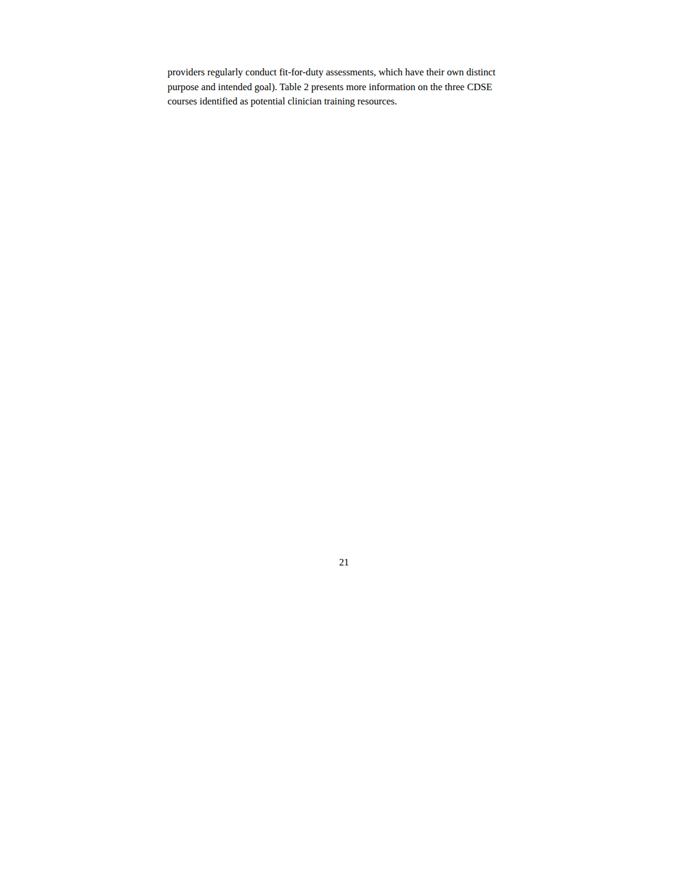providers regularly conduct fit-for-duty assessments, which have their own distinct purpose and intended goal). Table 2 presents more information on the three CDSE courses identified as potential clinician training resources.
21